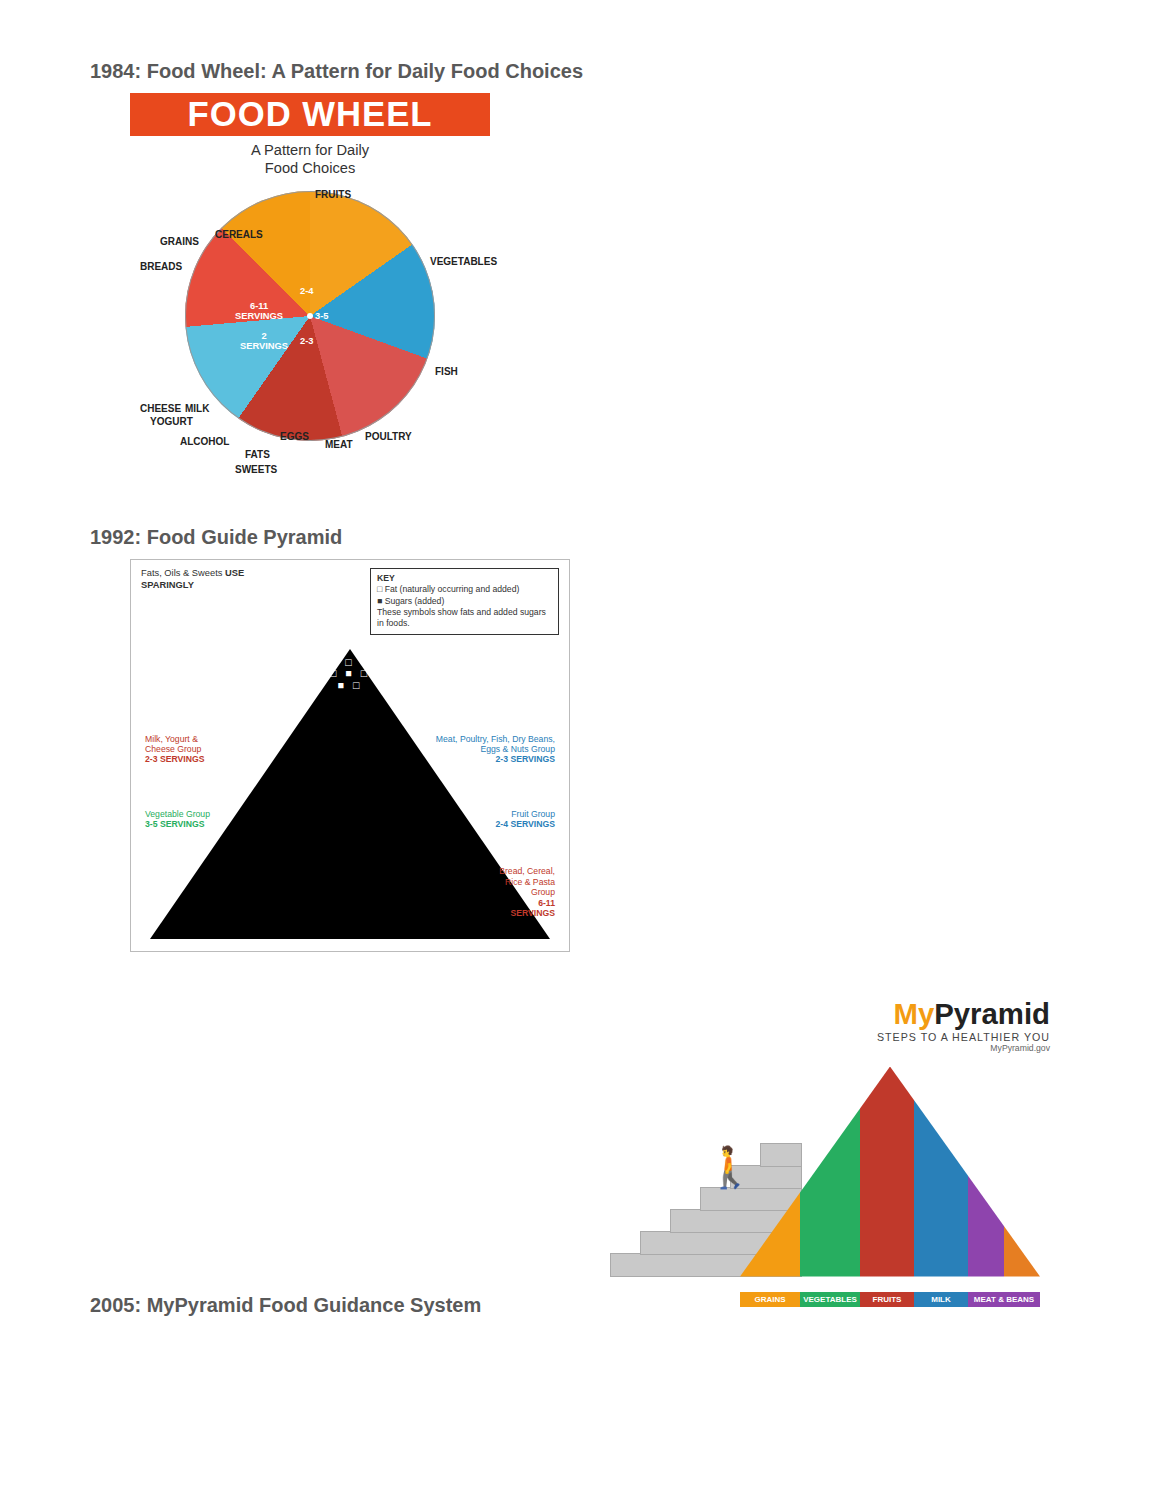1984: Food Wheel: A Pattern for Daily Food Choices
FOOD WHEEL
A Pattern for Daily
Food Choices
FRUITS VEGETABLES FISH POULTRY MEAT EGGS FATS SWEETS ALCOHOL YOGURT MILK CHEESE BREADS GRAINS CEREALS 6-11
SERVINGS 2-4 3-5 2-3 2
SERVINGS
1992: Food Guide Pyramid
Fats, Oils & Sweets USE SPARINGLY
KEY
□ Fat (naturally occurring and added)
■ Sugars (added)
These symbols show fats and added sugars in foods.
■ □ ■
□ ■ □
■ □
Milk, Yogurt &
Cheese Group
2-3 SERVINGS
Meat, Poultry, Fish, Dry Beans,
Eggs & Nuts Group
2-3 SERVINGS
Vegetable Group
3-5 SERVINGS
Fruit Group
2-4 SERVINGS
Bread, Cereal,
Rice & Pasta
Group
6-11
SERVINGS
My Pyramid
STEPS TO A HEALTHIER YOU
MyPyramid.gov
🚶
GRAINS
VEGETABLES
FRUITS
MILK
MEAT & BEANS
2005: MyPyramid Food Guidance System